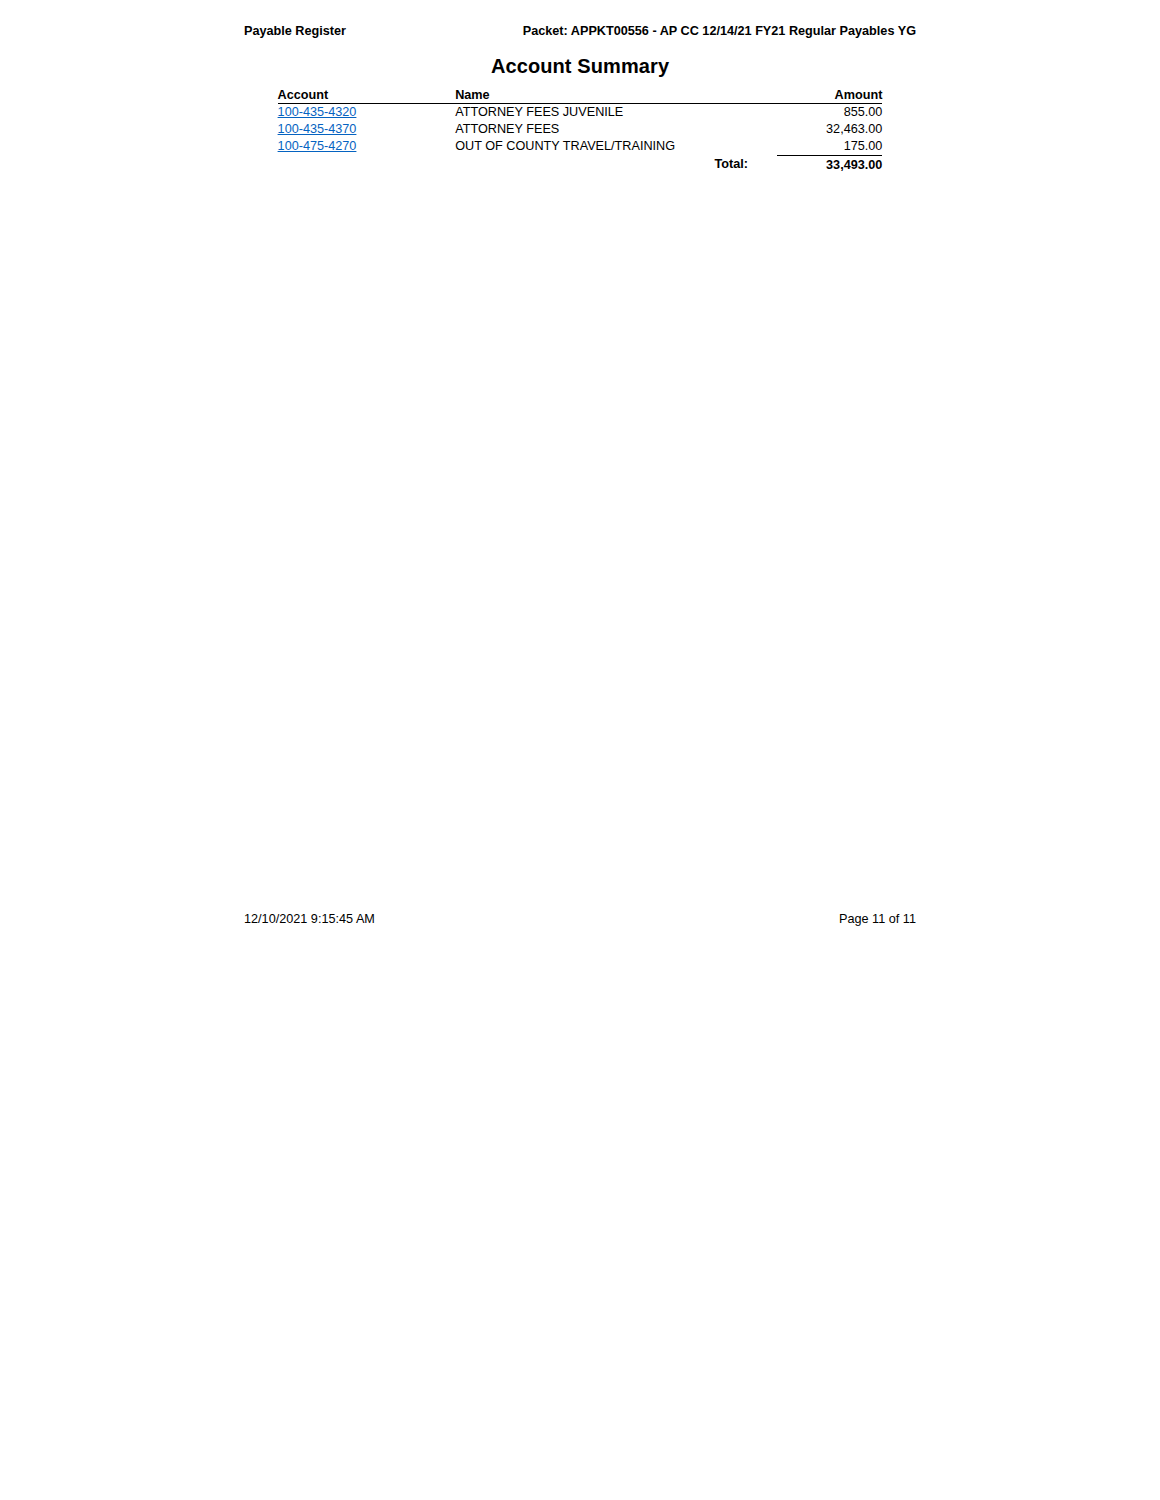Payable Register
Packet: APPKT00556 - AP CC 12/14/21 FY21 Regular Payables YG
Account Summary
| Account | Name | Amount |
| --- | --- | --- |
| 100-435-4320 | ATTORNEY FEES JUVENILE | 855.00 |
| 100-435-4370 | ATTORNEY FEES | 32,463.00 |
| 100-475-4270 | OUT OF COUNTY TRAVEL/TRAINING | 175.00 |
| | Total: | 33,493.00 |
12/10/2021 9:15:45 AM
Page 11 of 11